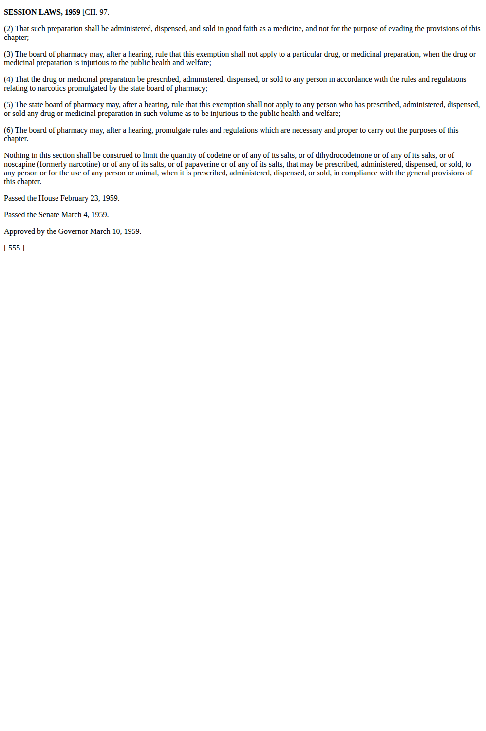SESSION LAWS, 1959 [CH. 97.
(2) That such preparation shall be administered, dispensed, and sold in good faith as a medicine, and not for the purpose of evading the provisions of this chapter;
(3) The board of pharmacy may, after a hearing, rule that this exemption shall not apply to a particular drug, or medicinal preparation, when the drug or medicinal preparation is injurious to the public health and welfare;
(4) That the drug or medicinal preparation be prescribed, administered, dispensed, or sold to any person in accordance with the rules and regulations relating to narcotics promulgated by the state board of pharmacy;
(5) The state board of pharmacy may, after a hearing, rule that this exemption shall not apply to any person who has prescribed, administered, dispensed, or sold any drug or medicinal preparation in such volume as to be injurious to the public health and welfare;
(6) The board of pharmacy may, after a hearing, promulgate rules and regulations which are necessary and proper to carry out the purposes of this chapter.
Nothing in this section shall be construed to limit the quantity of codeine or of any of its salts, or of dihydrocodeinone or of any of its salts, or of noscapine (formerly narcotine) or of any of its salts, or of papaverine or of any of its salts, that may be prescribed, administered, dispensed, or sold, to any person or for the use of any person or animal, when it is prescribed, administered, dispensed, or sold, in compliance with the general provisions of this chapter.
Passed the House February 23, 1959.
Passed the Senate March 4, 1959.
Approved by the Governor March 10, 1959.
[ 555 ]